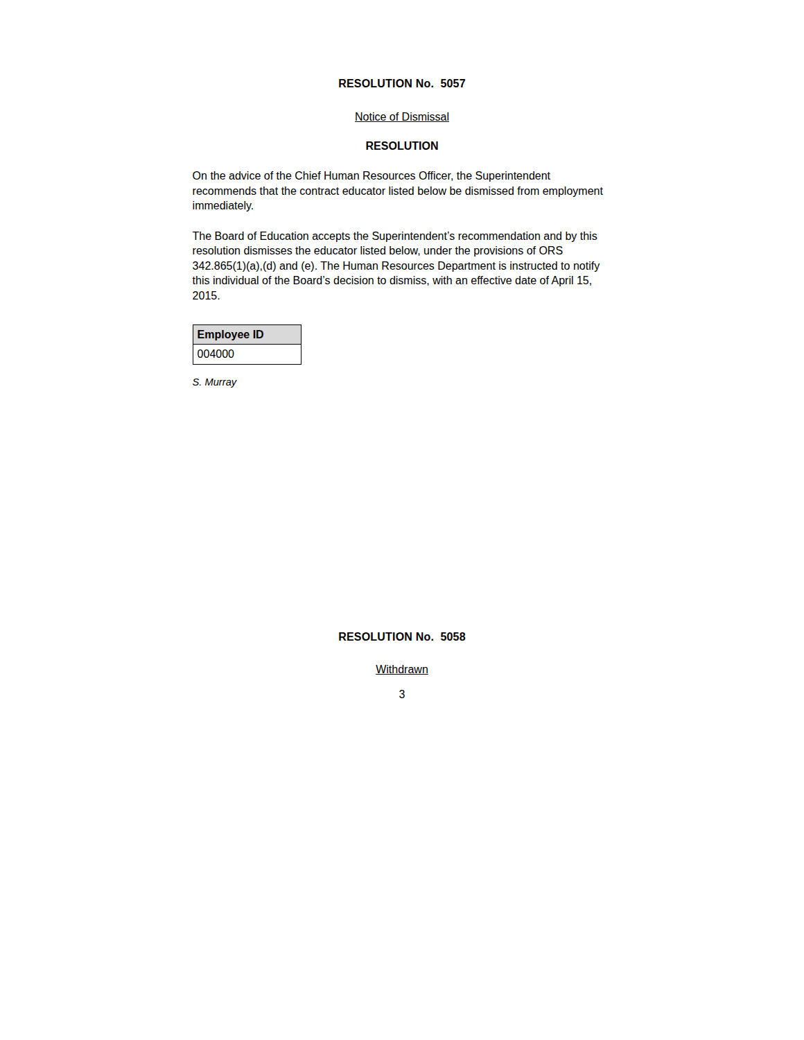RESOLUTION No. 5057
Notice of Dismissal
RESOLUTION
On the advice of the Chief Human Resources Officer, the Superintendent recommends that the contract educator listed below be dismissed from employment immediately.
The Board of Education accepts the Superintendent’s recommendation and by this resolution dismisses the educator listed below, under the provisions of ORS 342.865(1)(a),(d) and (e). The Human Resources Department is instructed to notify this individual of the Board’s decision to dismiss, with an effective date of April 15, 2015.
| Employee ID |
| --- |
| 004000 |
S. Murray
RESOLUTION No. 5058
Withdrawn
3